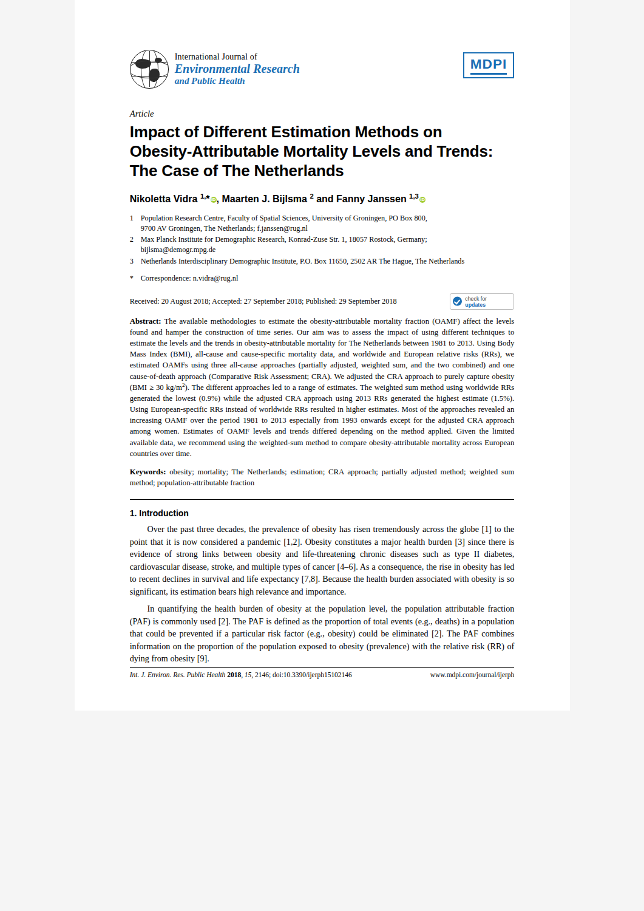International Journal of
Environmental Research
and Public Health
MDPI
Article
Impact of Different Estimation Methods on
Obesity-Attributable Mortality Levels and Trends:
The Case of The Netherlands
Nikoletta Vidra 1,* , Maarten J. Bijlsma 2 and Fanny Janssen 1,3
1 Population Research Centre, Faculty of Spatial Sciences, University of Groningen, PO Box 800,
9700 AV Groningen, The Netherlands; f.janssen@rug.nl
2 Max Planck Institute for Demographic Research, Konrad-Zuse Str. 1, 18057 Rostock, Germany;
bijlsma@demogr.mpg.de
3 Netherlands Interdisciplinary Demographic Institute, P.O. Box 11650, 2502 AR The Hague, The Netherlands
*Correspondence: n.vidra@rug.nl
Received: 20 August 2018; Accepted: 27 September 2018; Published: 29 September 2018
check for
updates
Abstract: The available methodologies to estimate the obesity-attributable mortality fraction (OAMF) affect the levels found and hamper the construction of time series. Our aim was to assess the impact of using different techniques to estimate the levels and the trends in obesity-attributable mortality for The Netherlands between 1981 to 2013. Using Body Mass Index (BMI), all-cause and cause-specific mortality data, and worldwide and European relative risks (RRs), we estimated OAMFs using three all-cause approaches (partially adjusted, weighted sum, and the two combined) and one cause-of-death approach (Comparative Risk Assessment; CRA). We adjusted the CRA approach to purely capture obesity (BMI ≥ 30 kg/m2). The different approaches led to a range of estimates. The weighted sum method using worldwide RRs generated the lowest (0.9%) while the adjusted CRA approach using 2013 RRs generated the highest estimate (1.5%). Using European-specific RRs instead of worldwide RRs resulted in higher estimates. Most of the approaches revealed an increasing OAMF over the period 1981 to 2013 especially from 1993 onwards except for the adjusted CRA approach among women. Estimates of OAMF levels and trends differed depending on the method applied. Given the limited available data, we recommend using the weighted-sum method to compare obesity-attributable mortality across European countries over time.
Keywords: obesity; mortality; The Netherlands; estimation; CRA approach; partially adjusted method; weighted sum method; population-attributable fraction
1. Introduction
Over the past three decades, the prevalence of obesity has risen tremendously across the globe [1] to the point that it is now considered a pandemic [1,2]. Obesity constitutes a major health burden [3] since there is evidence of strong links between obesity and life-threatening chronic diseases such as type II diabetes, cardiovascular disease, stroke, and multiple types of cancer [4–6]. As a consequence, the rise in obesity has led to recent declines in survival and life expectancy [7,8]. Because the health burden associated with obesity is so significant, its estimation bears high relevance and importance.
In quantifying the health burden of obesity at the population level, the population attributable fraction (PAF) is commonly used [2]. The PAF is defined as the proportion of total events (e.g., deaths) in a population that could be prevented if a particular risk factor (e.g., obesity) could be eliminated [2]. The PAF combines information on the proportion of the population exposed to obesity (prevalence) with the relative risk (RR) of dying from obesity [9].
Int. J. Environ. Res. Public Health 2018, 15, 2146; doi:10.3390/ijerph15102146
www.mdpi.com/journal/ijerph